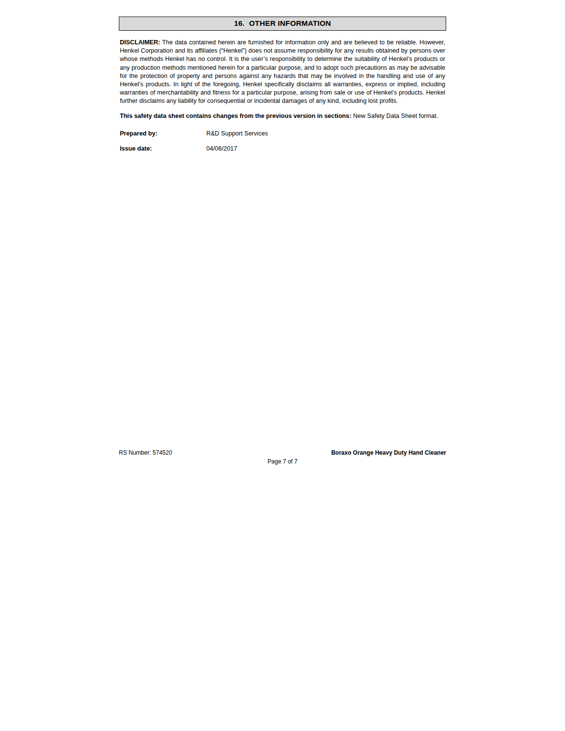16. OTHER INFORMATION
DISCLAIMER: The data contained herein are furnished for information only and are believed to be reliable. However, Henkel Corporation and its affiliates (“Henkel”) does not assume responsibility for any results obtained by persons over whose methods Henkel has no control. It is the user’s responsibility to determine the suitability of Henkel’s products or any production methods mentioned herein for a particular purpose, and to adopt such precautions as may be advisable for the protection of property and persons against any hazards that may be involved in the handling and use of any Henkel’s products. In light of the foregoing, Henkel specifically disclaims all warranties, express or implied, including warranties of merchantability and fitness for a particular purpose, arising from sale or use of Henkel’s products. Henkel further disclaims any liability for consequential or incidental damages of any kind, including lost profits.
This safety data sheet contains changes from the previous version in sections: New Safety Data Sheet format.
| Prepared by: | R&D Support Services |
| Issue date: | 04/06/2017 |
RS Number: 574520
Boraxo Orange Heavy Duty Hand Cleaner
Page 7 of 7